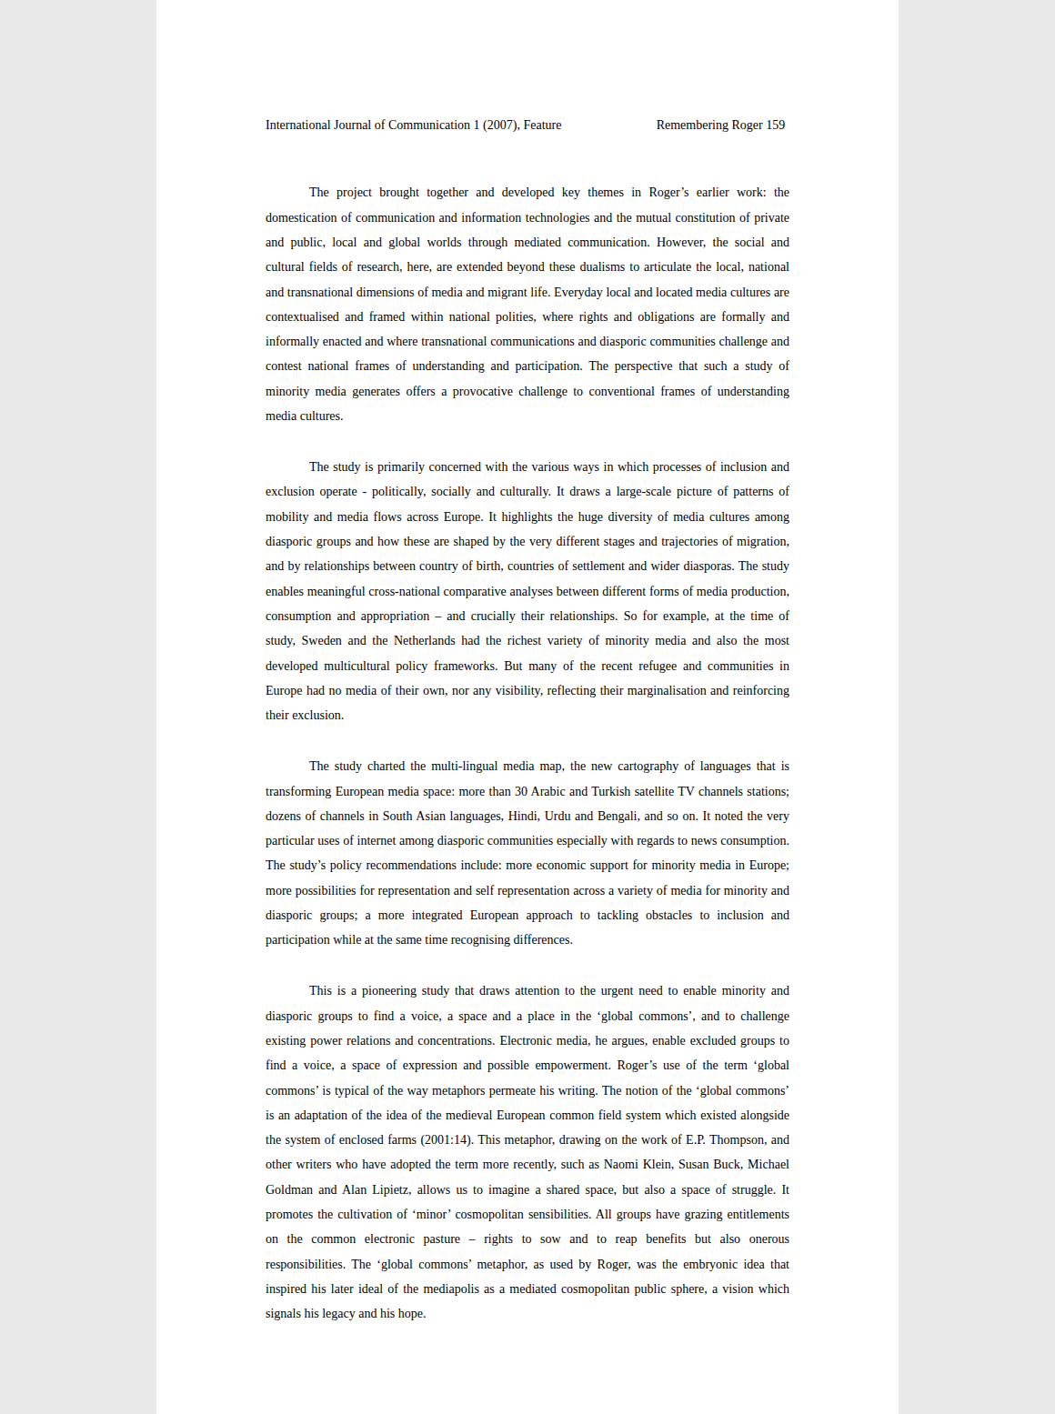International Journal of Communication 1 (2007), Feature Remembering Roger 159
The project brought together and developed key themes in Roger’s earlier work: the domestication of communication and information technologies and the mutual constitution of private and public, local and global worlds through mediated communication. However, the social and cultural fields of research, here, are extended beyond these dualisms to articulate the local, national and transnational dimensions of media and migrant life. Everyday local and located media cultures are contextualised and framed within national polities, where rights and obligations are formally and informally enacted and where transnational communications and diasporic communities challenge and contest national frames of understanding and participation. The perspective that such a study of minority media generates offers a provocative challenge to conventional frames of understanding media cultures.
The study is primarily concerned with the various ways in which processes of inclusion and exclusion operate - politically, socially and culturally. It draws a large-scale picture of patterns of mobility and media flows across Europe. It highlights the huge diversity of media cultures among diasporic groups and how these are shaped by the very different stages and trajectories of migration, and by relationships between country of birth, countries of settlement and wider diasporas. The study enables meaningful cross-national comparative analyses between different forms of media production, consumption and appropriation – and crucially their relationships. So for example, at the time of study, Sweden and the Netherlands had the richest variety of minority media and also the most developed multicultural policy frameworks. But many of the recent refugee and communities in Europe had no media of their own, nor any visibility, reflecting their marginalisation and reinforcing their exclusion.
The study charted the multi-lingual media map, the new cartography of languages that is transforming European media space: more than 30 Arabic and Turkish satellite TV channels stations; dozens of channels in South Asian languages, Hindi, Urdu and Bengali, and so on. It noted the very particular uses of internet among diasporic communities especially with regards to news consumption. The study’s policy recommendations include: more economic support for minority media in Europe; more possibilities for representation and self representation across a variety of media for minority and diasporic groups; a more integrated European approach to tackling obstacles to inclusion and participation while at the same time recognising differences.
This is a pioneering study that draws attention to the urgent need to enable minority and diasporic groups to find a voice, a space and a place in the ‘global commons’, and to challenge existing power relations and concentrations. Electronic media, he argues, enable excluded groups to find a voice, a space of expression and possible empowerment. Roger’s use of the term ‘global commons’ is typical of the way metaphors permeate his writing. The notion of the ‘global commons’ is an adaptation of the idea of the medieval European common field system which existed alongside the system of enclosed farms (2001:14). This metaphor, drawing on the work of E.P. Thompson, and other writers who have adopted the term more recently, such as Naomi Klein, Susan Buck, Michael Goldman and Alan Lipietz, allows us to imagine a shared space, but also a space of struggle. It promotes the cultivation of ‘minor’ cosmopolitan sensibilities. All groups have grazing entitlements on the common electronic pasture – rights to sow and to reap benefits but also onerous responsibilities. The ‘global commons’ metaphor, as used by Roger, was the embryonic idea that inspired his later ideal of the mediapolis as a mediated cosmopolitan public sphere, a vision which signals his legacy and his hope.